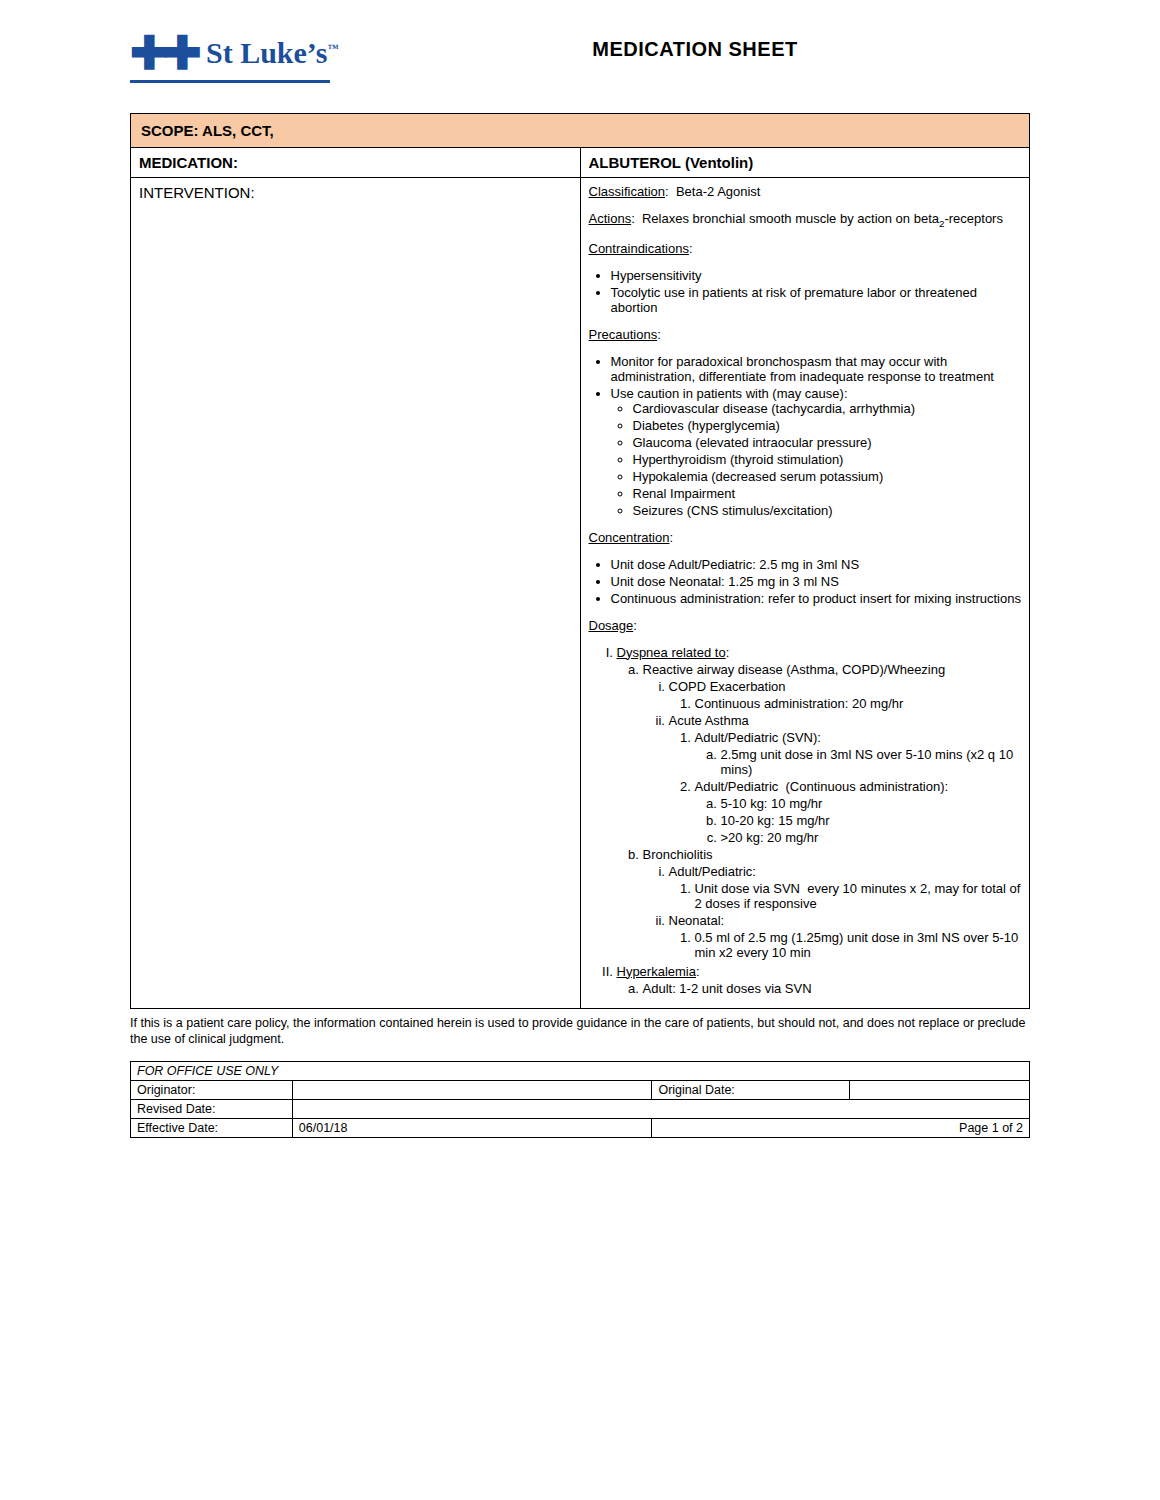✚✚St Luke’s™
MEDICATION SHEET
| SCOPE: ALS, CCT, |
| MEDICATION: | ALBUTEROL (Ventolin) |
| INTERVENTION: | Classification : Beta-2 Agonist Actions : Relaxes bronchial smooth muscle by action on beta 2 -receptors Contraindications : Hypersensitivity Tocolytic use in patients at risk of premature labor or threatened abortion Precautions : Monitor for paradoxical bronchospasm that may occur with administration, differentiate from inadequate response to treatment Use caution in patients with (may cause): Cardiovascular disease (tachycardia, arrhythmia) Diabetes (hyperglycemia) Glaucoma (elevated intraocular pressure) Hyperthyroidism (thyroid stimulation) Hypokalemia (decreased serum potassium) Renal Impairment Seizures (CNS stimulus/excitation) Concentration : Unit dose Adult/Pediatric: 2.5 mg in 3ml NS Unit dose Neonatal: 1.25 mg in 3 ml NS Continuous administration: refer to product insert for mixing instructions Dosage : Dyspnea related to : Reactive airway disease (Asthma, COPD)/Wheezing COPD Exacerbation Continuous administration: 20 mg/hr Acute Asthma Adult/Pediatric (SVN): 2.5mg unit dose in 3ml NS over 5-10 mins (x2 q 10 mins) Adult/Pediatric (Continuous administration): 5-10 kg: 10 mg/hr 10-20 kg: 15 mg/hr >20 kg: 20 mg/hr Bronchiolitis Adult/Pediatric: Unit dose via SVN every 10 minutes x 2, may for total of 2 doses if responsive Neonatal: 0.5 ml of 2.5 mg (1.25mg) unit dose in 3ml NS over 5-10 min x2 every 10 min Hyperkalemia : Adult: 1-2 unit doses via SVN |
If this is a patient care policy, the information contained herein is used to provide guidance in the care of patients, but should not, and does not replace or preclude the use of clinical judgment.
| FOR OFFICE USE ONLY |
| Originator: | | Original Date: | |
| Revised Date: | |
| Effective Date: | 06/01/18 | Page 1 of 2 |